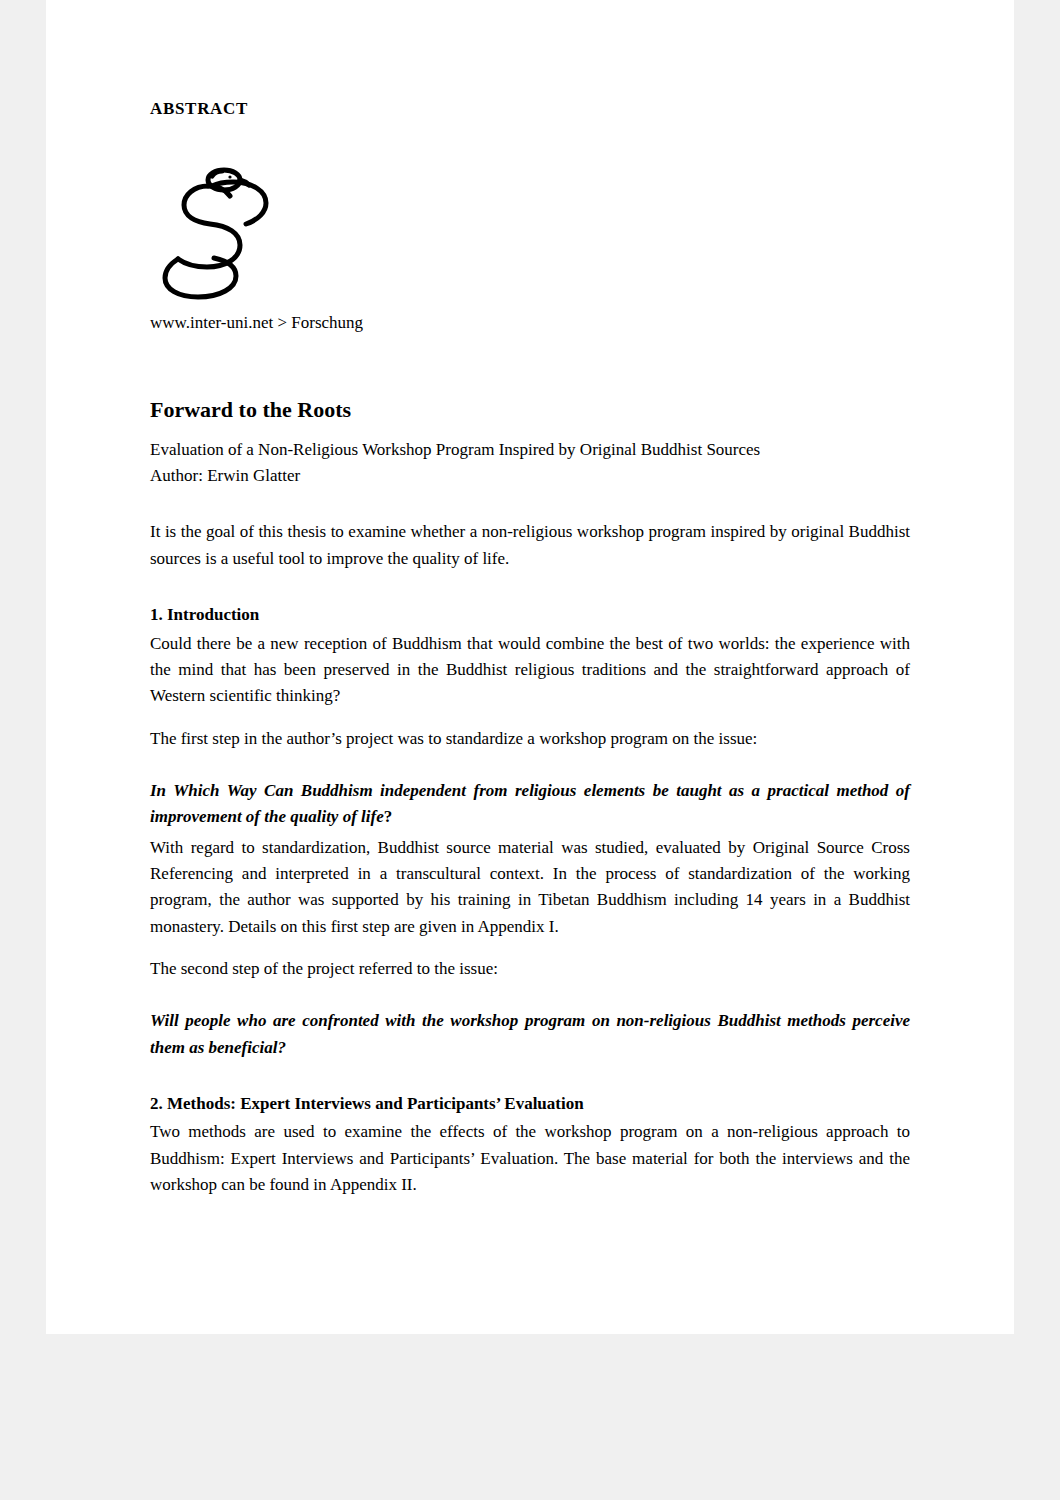ABSTRACT
Inter-uni logo
www.inter-uni.net > Forschung
Forward to the Roots
Evaluation of a Non-Religious Workshop Program Inspired by Original Buddhist Sources
Author: Erwin Glatter
It is the goal of this thesis to examine whether a non-religious workshop program inspired by original Buddhist sources is a useful tool to improve the quality of life.
1. Introduction
Could there be a new reception of Buddhism that would combine the best of two worlds: the experience with the mind that has been preserved in the Buddhist religious traditions and the straightforward approach of Western scientific thinking?
The first step in the author’s project was to standardize a workshop program on the issue:
In Which Way Can Buddhism independent from religious elements be taught as a practical method of improvement of the quality of life?
With regard to standardization, Buddhist source material was studied, evaluated by Original Source Cross Referencing and interpreted in a transcultural context. In the process of standardization of the working program, the author was supported by his training in Tibetan Buddhism including 14 years in a Buddhist monastery. Details on this first step are given in Appendix I.
The second step of the project referred to the issue:
Will people who are confronted with the workshop program on non-religious Buddhist methods perceive them as beneficial?
2. Methods: Expert Interviews and Participants’ Evaluation
Two methods are used to examine the effects of the workshop program on a non-religious approach to Buddhism: Expert Interviews and Participants’ Evaluation. The base material for both the interviews and the workshop can be found in Appendix II.